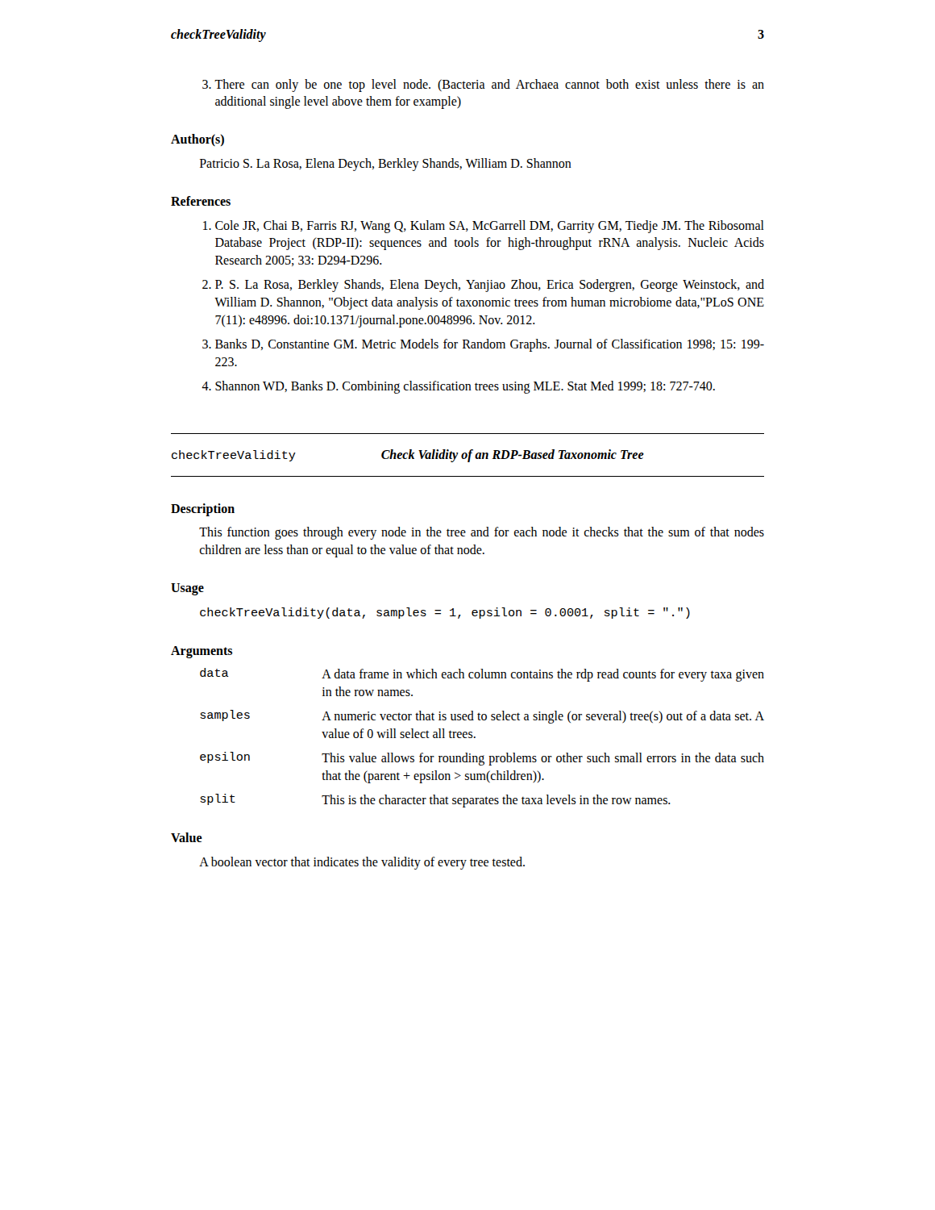checkTreeValidity 3
There can only be one top level node. (Bacteria and Archaea cannot both exist unless there is an additional single level above them for example)
Author(s)
Patricio S. La Rosa, Elena Deych, Berkley Shands, William D. Shannon
References
Cole JR, Chai B, Farris RJ, Wang Q, Kulam SA, McGarrell DM, Garrity GM, Tiedje JM. The Ribosomal Database Project (RDP-II): sequences and tools for high-throughput rRNA analysis. Nucleic Acids Research 2005; 33: D294-D296.
P. S. La Rosa, Berkley Shands, Elena Deych, Yanjiao Zhou, Erica Sodergren, George Weinstock, and William D. Shannon, "Object data analysis of taxonomic trees from human microbiome data,"PLoS ONE 7(11): e48996. doi:10.1371/journal.pone.0048996. Nov. 2012.
Banks D, Constantine GM. Metric Models for Random Graphs. Journal of Classification 1998; 15: 199-223.
Shannon WD, Banks D. Combining classification trees using MLE. Stat Med 1999; 18: 727-740.
checkTreeValidity Check Validity of an RDP-Based Taxonomic Tree
Description
This function goes through every node in the tree and for each node it checks that the sum of that nodes children are less than or equal to the value of that node.
Usage
checkTreeValidity(data, samples = 1, epsilon = 0.0001, split = ".")
Arguments
data
A data frame in which each column contains the rdp read counts for every taxa given in the row names.
samples
A numeric vector that is used to select a single (or several) tree(s) out of a data set. A value of 0 will select all trees.
epsilon
This value allows for rounding problems or other such small errors in the data such that the (parent + epsilon > sum(children)).
split
This is the character that separates the taxa levels in the row names.
Value
A boolean vector that indicates the validity of every tree tested.